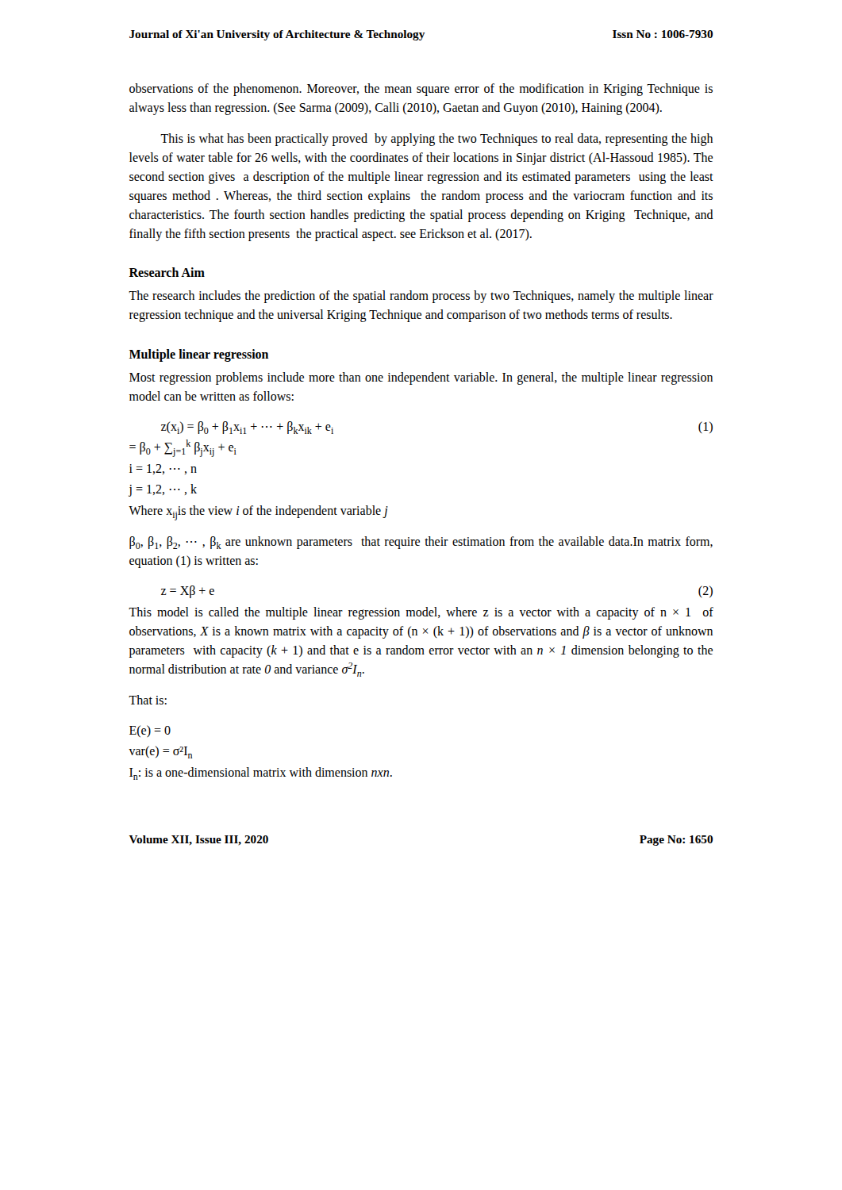Journal of Xi'an University of Architecture & Technology
Issn No : 1006-7930
observations of the phenomenon. Moreover, the mean square error of the modification in Kriging Technique is always less than regression. (See Sarma (2009), Calli (2010), Gaetan and Guyon (2010), Haining (2004).
This is what has been practically proved by applying the two Techniques to real data, representing the high levels of water table for 26 wells, with the coordinates of their locations in Sinjar district (Al-Hassoud 1985). The second section gives a description of the multiple linear regression and its estimated parameters using the least squares method . Whereas, the third section explains the random process and the variocram function and its characteristics. The fourth section handles predicting the spatial process depending on Kriging Technique, and finally the fifth section presents the practical aspect. see Erickson et al. (2017).
Research Aim
The research includes the prediction of the spatial random process by two Techniques, namely the multiple linear regression technique and the universal Kriging Technique and comparison of two methods terms of results.
Multiple linear regression
Most regression problems include more than one independent variable. In general, the multiple linear regression model can be written as follows:
z(xi) = β0 + β1xi1 + ⋯ + βkxik + ei
(1)
= β0 + ∑j=1k βjxij + ei
i = 1,2, ⋯ , n
j = 1,2, ⋯ , k
Where xijis the view i of the independent variable j
β0, β1, β2, ⋯ , βk are unknown parameters that require their estimation from the available data.In matrix form, equation (1) is written as:
z = Xβ + e
(2)
This model is called the multiple linear regression model, where z is a vector with a capacity of n × 1 of observations, X is a known matrix with a capacity of (n × (k + 1)) of observations and β is a vector of unknown parameters with capacity (k + 1) and that e is a random error vector with an n × 1 dimension belonging to the normal distribution at rate 0 and variance σ2In.
That is:
E(e) = 0
var(e) = σ²In
In: is a one-dimensional matrix with dimension nxn.
Volume XII, Issue III, 2020
Page No: 1650